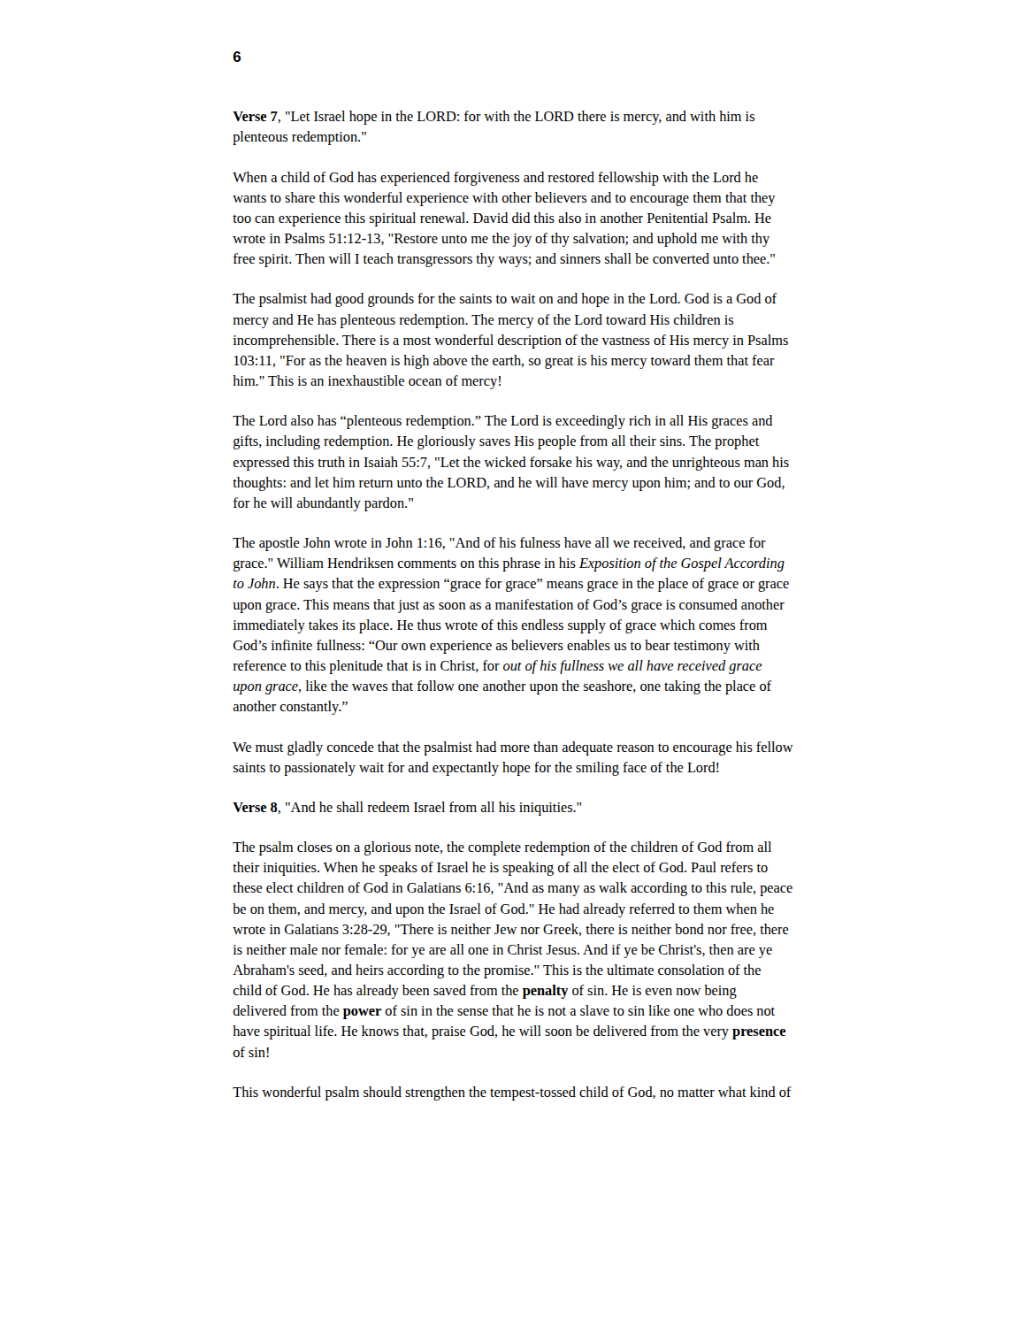6
Verse 7, "Let Israel hope in the LORD: for with the LORD there is mercy, and with him is plenteous redemption."
When a child of God has experienced forgiveness and restored fellowship with the Lord he wants to share this wonderful experience with other believers and to encourage them that they too can experience this spiritual renewal. David did this also in another Penitential Psalm. He wrote in Psalms 51:12-13, "Restore unto me the joy of thy salvation; and uphold me with thy free spirit. Then will I teach transgressors thy ways; and sinners shall be converted unto thee."
The psalmist had good grounds for the saints to wait on and hope in the Lord. God is a God of mercy and He has plenteous redemption. The mercy of the Lord toward His children is incomprehensible. There is a most wonderful description of the vastness of His mercy in Psalms 103:11, "For as the heaven is high above the earth, so great is his mercy toward them that fear him." This is an inexhaustible ocean of mercy!
The Lord also has “plenteous redemption.” The Lord is exceedingly rich in all His graces and gifts, including redemption. He gloriously saves His people from all their sins. The prophet expressed this truth in Isaiah 55:7, "Let the wicked forsake his way, and the unrighteous man his thoughts: and let him return unto the LORD, and he will have mercy upon him; and to our God, for he will abundantly pardon."
The apostle John wrote in John 1:16, "And of his fulness have all we received, and grace for grace." William Hendriksen comments on this phrase in his Exposition of the Gospel According to John. He says that the expression “grace for grace” means grace in the place of grace or grace upon grace. This means that just as soon as a manifestation of God’s grace is consumed another immediately takes its place. He thus wrote of this endless supply of grace which comes from God’s infinite fullness: “Our own experience as believers enables us to bear testimony with reference to this plenitude that is in Christ, for out of his fullness we all have received grace upon grace, like the waves that follow one another upon the seashore, one taking the place of another constantly.”
We must gladly concede that the psalmist had more than adequate reason to encourage his fellow saints to passionately wait for and expectantly hope for the smiling face of the Lord!
Verse 8, "And he shall redeem Israel from all his iniquities."
The psalm closes on a glorious note, the complete redemption of the children of God from all their iniquities. When he speaks of Israel he is speaking of all the elect of God. Paul refers to these elect children of God in Galatians 6:16, "And as many as walk according to this rule, peace be on them, and mercy, and upon the Israel of God." He had already referred to them when he wrote in Galatians 3:28-29, "There is neither Jew nor Greek, there is neither bond nor free, there is neither male nor female: for ye are all one in Christ Jesus. And if ye be Christ's, then are ye Abraham's seed, and heirs according to the promise." This is the ultimate consolation of the child of God. He has already been saved from the penalty of sin. He is even now being delivered from the power of sin in the sense that he is not a slave to sin like one who does not have spiritual life. He knows that, praise God, he will soon be delivered from the very presence of sin!
This wonderful psalm should strengthen the tempest-tossed child of God, no matter what kind of